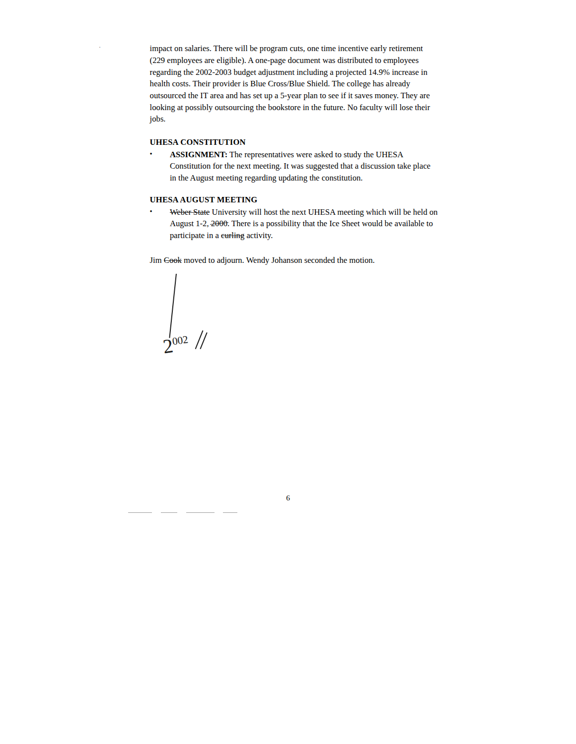·
impact on salaries. There will be program cuts, one time incentive early retirement (229 employees are eligible). A one-page document was distributed to employees regarding the 2002-2003 budget adjustment including a projected 14.9% increase in health costs. Their provider is Blue Cross/Blue Shield. The college has already outsourced the IT area and has set up a 5-year plan to see if it saves money. They are looking at possibly outsourcing the bookstore in the future. No faculty will lose their jobs.
UHESA CONSTITUTION
•
ASSIGNMENT: The representatives were asked to study the UHESA Constitution for the next meeting. It was suggested that a discussion take place in the August meeting regarding updating the constitution.
UHESA AUGUST MEETING
•
Weber State University will host the next UHESA meeting which will be held on August 1-2, 2000. There is a possibility that the Ice Sheet would be available to participate in a curling activity.
Jim Cook moved to adjourn. Wendy Johanson seconded the motion.
2002
6